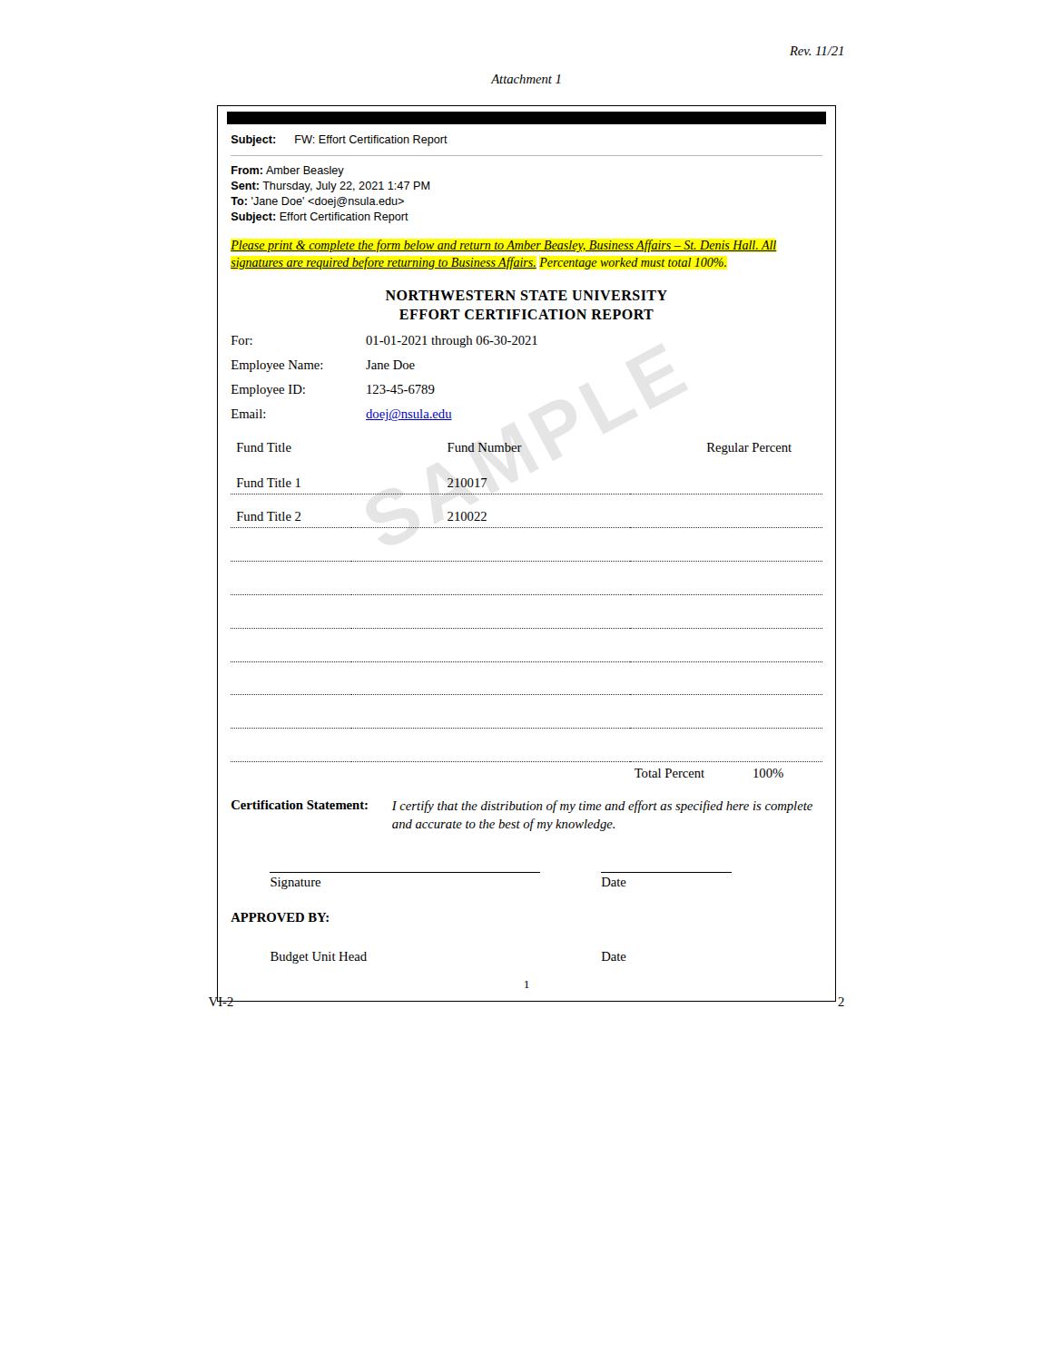Rev. 11/21
Attachment 1
SAMPLE
cut
Subject:
FW: Effort Certification Report
From: Amber Beasley
Sent: Thursday, July 22, 2021 1:47 PM
To: 'Jane Doe' <doej@nsula.edu>
Subject: Effort Certification Report
Please print & complete the form below and return to Amber Beasley, Business Affairs – St. Denis Hall. All signatures are required before returning to Business Affairs. Percentage worked must total 100%.
NORTHWESTERN STATE UNIVERSITY
EFFORT CERTIFICATION REPORT
For:
01-01-2021 through 06-30-2021
Employee Name:
Jane Doe
Employee ID:
123-45-6789
Email:
doej@nsula.edu
| Fund Title | Fund Number | Regular Percent |
| --- | --- | --- |
| Fund Title 1 | 210017 | |
| Fund Title 2 | 210022 | |
Total Percent
100%
Certification Statement:
I certify that the distribution of my time and effort as specified here is complete and accurate to the best of my knowledge.
Signature
Date
APPROVED BY:
Budget Unit Head
Date
1
VI-2
2